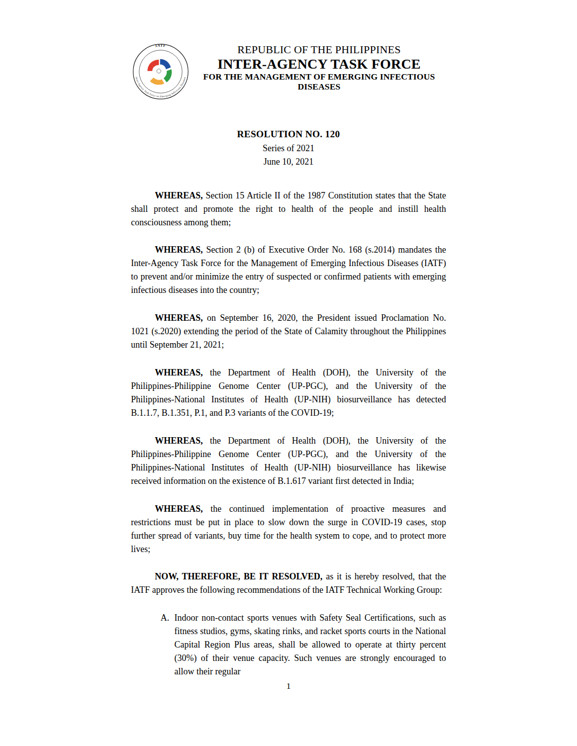IATF Inter-Agency Task Force on Emerging Infectious Diseases
REPUBLIC OF THE PHILIPPINES
INTER-AGENCY TASK FORCE
FOR THE MANAGEMENT OF EMERGING INFECTIOUS DISEASES
RESOLUTION NO. 120
Series of 2021
June 10, 2021
WHEREAS, Section 15 Article II of the 1987 Constitution states that the State shall protect and promote the right to health of the people and instill health consciousness among them;
WHEREAS, Section 2 (b) of Executive Order No. 168 (s.2014) mandates the Inter-Agency Task Force for the Management of Emerging Infectious Diseases (IATF) to prevent and/or minimize the entry of suspected or confirmed patients with emerging infectious diseases into the country;
WHEREAS, on September 16, 2020, the President issued Proclamation No. 1021 (s.2020) extending the period of the State of Calamity throughout the Philippines until September 21, 2021;
WHEREAS, the Department of Health (DOH), the University of the Philippines-Philippine Genome Center (UP-PGC), and the University of the Philippines-National Institutes of Health (UP-NIH) biosurveillance has detected B.1.1.7, B.1.351, P.1, and P.3 variants of the COVID-19;
WHEREAS, the Department of Health (DOH), the University of the Philippines-Philippine Genome Center (UP-PGC), and the University of the Philippines-National Institutes of Health (UP-NIH) biosurveillance has likewise received information on the existence of B.1.617 variant first detected in India;
WHEREAS, the continued implementation of proactive measures and restrictions must be put in place to slow down the surge in COVID-19 cases, stop further spread of variants, buy time for the health system to cope, and to protect more lives;
NOW, THEREFORE, BE IT RESOLVED, as it is hereby resolved, that the IATF approves the following recommendations of the IATF Technical Working Group:
Indoor non-contact sports venues with Safety Seal Certifications, such as fitness studios, gyms, skating rinks, and racket sports courts in the National Capital Region Plus areas, shall be allowed to operate at thirty percent (30%) of their venue capacity. Such venues are strongly encouraged to allow their regular
1